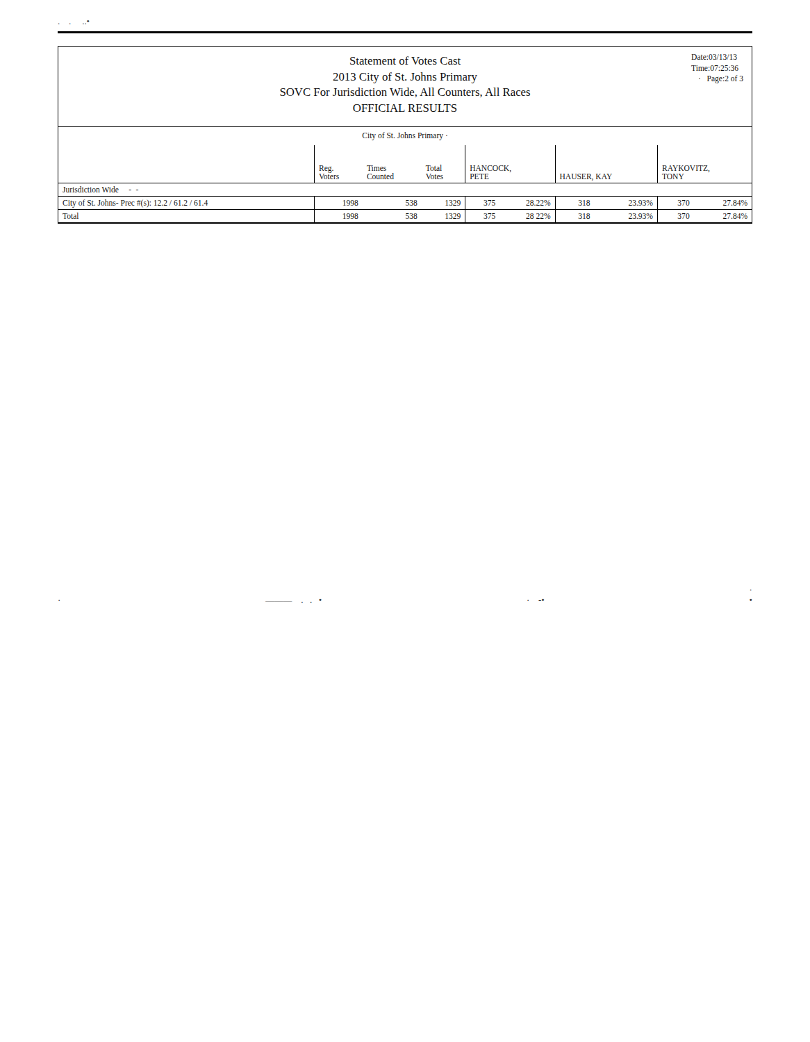. . ..•
Date:03/13/13
Time:07:25:36
· Page:2 of 3
Statement of Votes Cast 2013 City of St. Johns Primary SOVC For Jurisdiction Wide, All Counters, All Races OFFICIAL RESULTS
City of St. Johns Primary ·
| | Reg. Voters | Times Counted | Total Votes | HANCOCK, PETE | HAUSER, KAY | RAYKOVITZ, TONY |
| --- | --- | --- | --- | --- | --- | --- |
| Jurisdiction Wide - - |
| City of St. Johns- Prec #(s): 12.2 / 61.2 / 61.4 | 1998 | 538 | 1329 | 375 | 28.22% | 318 | 23.93% | 370 | 27.84% |
| Total | 1998 | 538 | 1329 | 375 | 28 22% | 318 | 23.93% | 370 | 27.84% |
· ——— . . • · -• ·
•